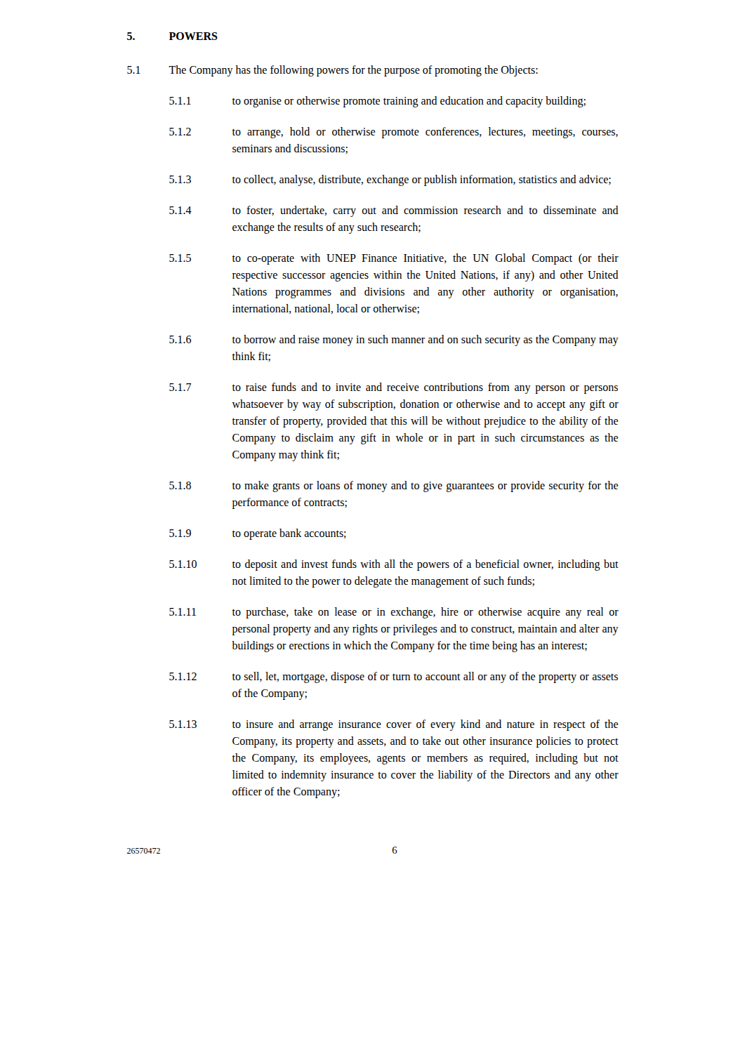5. POWERS
5.1 The Company has the following powers for the purpose of promoting the Objects:
5.1.1 to organise or otherwise promote training and education and capacity building;
5.1.2 to arrange, hold or otherwise promote conferences, lectures, meetings, courses, seminars and discussions;
5.1.3 to collect, analyse, distribute, exchange or publish information, statistics and advice;
5.1.4 to foster, undertake, carry out and commission research and to disseminate and exchange the results of any such research;
5.1.5 to co-operate with UNEP Finance Initiative, the UN Global Compact (or their respective successor agencies within the United Nations, if any) and other United Nations programmes and divisions and any other authority or organisation, international, national, local or otherwise;
5.1.6 to borrow and raise money in such manner and on such security as the Company may think fit;
5.1.7 to raise funds and to invite and receive contributions from any person or persons whatsoever by way of subscription, donation or otherwise and to accept any gift or transfer of property, provided that this will be without prejudice to the ability of the Company to disclaim any gift in whole or in part in such circumstances as the Company may think fit;
5.1.8 to make grants or loans of money and to give guarantees or provide security for the performance of contracts;
5.1.9 to operate bank accounts;
5.1.10 to deposit and invest funds with all the powers of a beneficial owner, including but not limited to the power to delegate the management of such funds;
5.1.11 to purchase, take on lease or in exchange, hire or otherwise acquire any real or personal property and any rights or privileges and to construct, maintain and alter any buildings or erections in which the Company for the time being has an interest;
5.1.12 to sell, let, mortgage, dispose of or turn to account all or any of the property or assets of the Company;
5.1.13 to insure and arrange insurance cover of every kind and nature in respect of the Company, its property and assets, and to take out other insurance policies to protect the Company, its employees, agents or members as required, including but not limited to indemnity insurance to cover the liability of the Directors and any other officer of the Company;
26570472 6